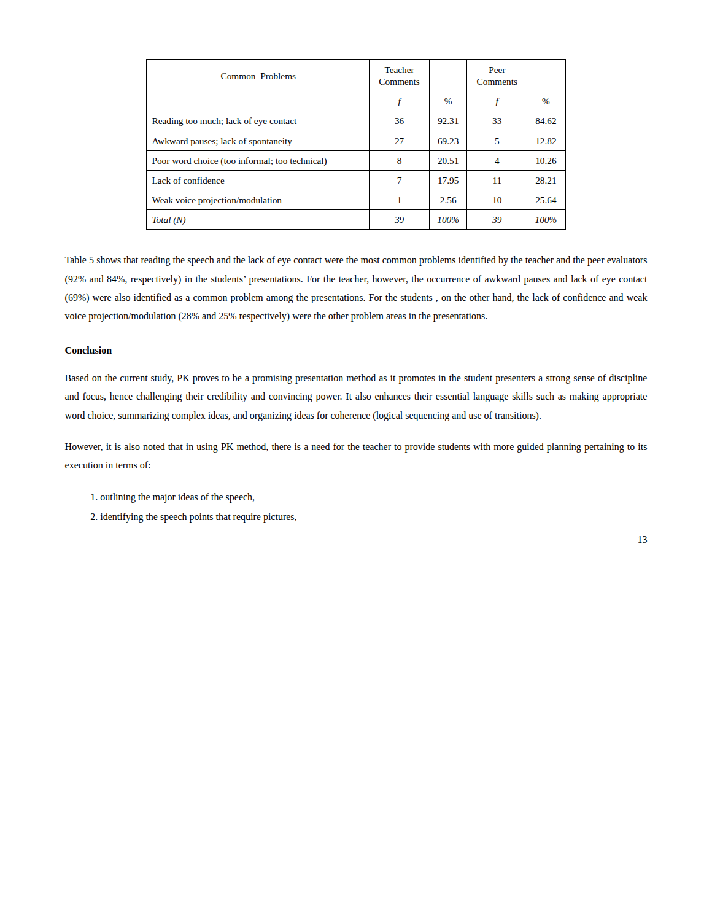| Common Problems | Teacher Comments | | Peer Comments | |
| | f | % | f | % |
| Reading too much; lack of eye contact | 36 | 92.31 | 33 | 84.62 |
| Awkward pauses; lack of spontaneity | 27 | 69.23 | 5 | 12.82 |
| Poor word choice (too informal; too technical) | 8 | 20.51 | 4 | 10.26 |
| Lack of confidence | 7 | 17.95 | 11 | 28.21 |
| Weak voice projection/modulation | 1 | 2.56 | 10 | 25.64 |
| Total (N) | 39 | 100% | 39 | 100% |
Table 5 shows that reading the speech and the lack of eye contact were the most common problems identified by the teacher and the peer evaluators (92% and 84%, respectively) in the students’ presentations. For the teacher, however, the occurrence of awkward pauses and lack of eye contact (69%) were also identified as a common problem among the presentations. For the students , on the other hand, the lack of confidence and weak voice projection/modulation (28% and 25% respectively) were the other problem areas in the presentations.
Conclusion
Based on the current study, PK proves to be a promising presentation method as it promotes in the student presenters a strong sense of discipline and focus, hence challenging their credibility and convincing power. It also enhances their essential language skills such as making appropriate word choice, summarizing complex ideas, and organizing ideas for coherence (logical sequencing and use of transitions).
However, it is also noted that in using PK method, there is a need for the teacher to provide students with more guided planning pertaining to its execution in terms of:
1. outlining the major ideas of the speech,
2. identifying the speech points that require pictures,
13